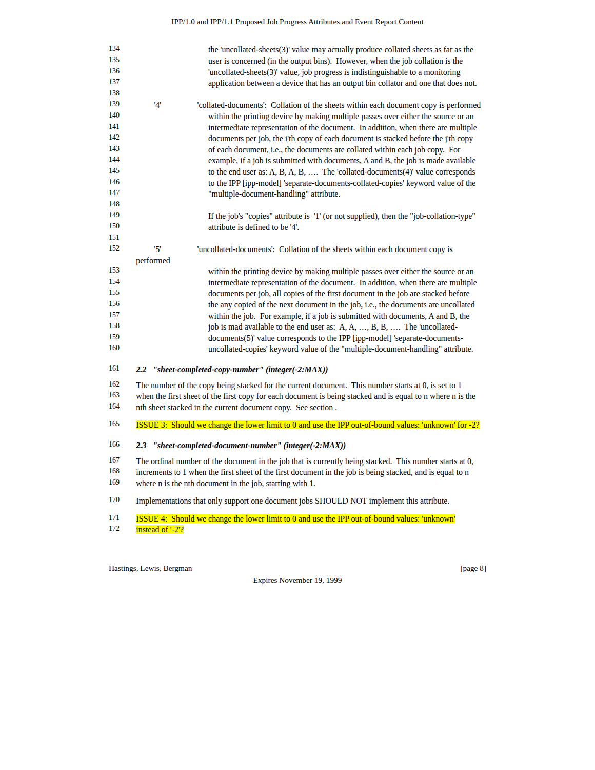IPP/1.0 and IPP/1.1 Proposed Job Progress Attributes and Event Report Content
134 the 'uncollated-sheets(3)' value may actually produce collated sheets as far as the
135 user is concerned (in the output bins). However, when the job collation is the
136 'uncollated-sheets(3)' value, job progress is indistinguishable to a monitoring
137 application between a device that has an output bin collator and one that does not.
138
139 '4''collated-documents': Collation of the sheets within each document copy is performed
140 within the printing device by making multiple passes over either the source or an
141 intermediate representation of the document. In addition, when there are multiple
142 documents per job, the i'th copy of each document is stacked before the j'th copy
143 of each document, i.e., the documents are collated within each job copy. For
144 example, if a job is submitted with documents, A and B, the job is made available
145 to the end user as: A, B, A, B, …. The 'collated-documents(4)' value corresponds
146 to the IPP [ipp-model] 'separate-documents-collated-copies' keyword value of the
147 "multiple-document-handling" attribute.
148
149 If the job's "copies" attribute is '1' (or not supplied), then the "job-collation-type"
150 attribute is defined to be '4'.
151
152 '5''uncollated-documents': Collation of the sheets within each document copy is performed
153 within the printing device by making multiple passes over either the source or an
154 intermediate representation of the document. In addition, when there are multiple
155 documents per job, all copies of the first document in the job are stacked before
156 the any copied of the next document in the job, i.e., the documents are uncollated
157 within the job. For example, if a job is submitted with documents, A and B, the
158 job is mad available to the end user as: A, A, …, B, B, …. The 'uncollated-
159 documents(5)' value corresponds to the IPP [ipp-model] 'separate-documents-
160 uncollated-copies' keyword value of the "multiple-document-handling" attribute.
161 2.2
"sheet-completed-copy-number" (integer(-2:MAX))
162 The number of the copy being stacked for the current document. This number starts at 0, is set to 1
163 when the first sheet of the first copy for each document is being stacked and is equal to n where n is the
164 nth sheet stacked in the current document copy. See section .
165 ISSUE 3: Should we change the lower limit to 0 and use the IPP out-of-bound values: 'unknown' for -2?
166 2.3
"sheet-completed-document-number" (integer(-2:MAX))
167 The ordinal number of the document in the job that is currently being stacked. This number starts at 0,
168 increments to 1 when the first sheet of the first document in the job is being stacked, and is equal to n
169 where n is the nth document in the job, starting with 1.
170 Implementations that only support one document jobs SHOULD NOT implement this attribute.
171 ISSUE 4: Should we change the lower limit to 0 and use the IPP out-of-bound values: 'unknown'
172 instead of '-2'?
Hastings, Lewis, Bergman [page 8]
Expires November 19, 1999